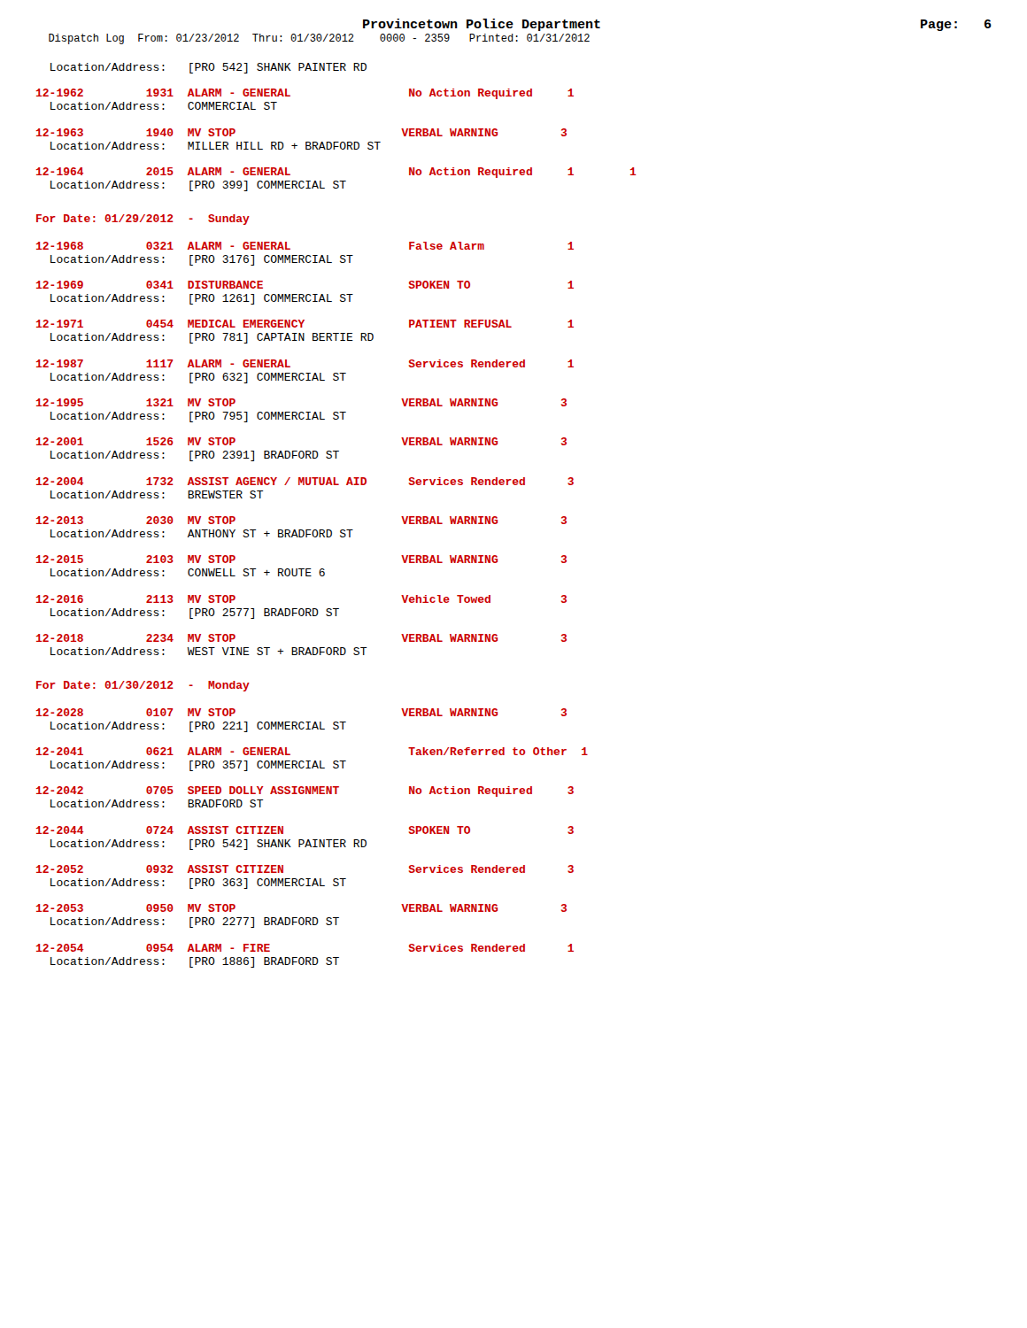Provincetown Police Department Page: 6
Dispatch Log From: 01/23/2012 Thru: 01/30/2012 0000 - 2359 Printed: 01/31/2012
Location/Address: [PRO 542] SHANK PAINTER RD
12-1962 1931 ALARM - GENERAL No Action Required 1
Location/Address: COMMERCIAL ST
12-1963 1940 MV STOP VERBAL WARNING 3
Location/Address: MILLER HILL RD + BRADFORD ST
12-1964 2015 ALARM - GENERAL No Action Required 1 1
Location/Address: [PRO 399] COMMERCIAL ST
For Date: 01/29/2012 - Sunday
12-1968 0321 ALARM - GENERAL False Alarm 1
Location/Address: [PRO 3176] COMMERCIAL ST
12-1969 0341 DISTURBANCE SPOKEN TO 1
Location/Address: [PRO 1261] COMMERCIAL ST
12-1971 0454 MEDICAL EMERGENCY PATIENT REFUSAL 1
Location/Address: [PRO 781] CAPTAIN BERTIE RD
12-1987 1117 ALARM - GENERAL Services Rendered 1
Location/Address: [PRO 632] COMMERCIAL ST
12-1995 1321 MV STOP VERBAL WARNING 3
Location/Address: [PRO 795] COMMERCIAL ST
12-2001 1526 MV STOP VERBAL WARNING 3
Location/Address: [PRO 2391] BRADFORD ST
12-2004 1732 ASSIST AGENCY / MUTUAL AID Services Rendered 3
Location/Address: BREWSTER ST
12-2013 2030 MV STOP VERBAL WARNING 3
Location/Address: ANTHONY ST + BRADFORD ST
12-2015 2103 MV STOP VERBAL WARNING 3
Location/Address: CONWELL ST + ROUTE 6
12-2016 2113 MV STOP Vehicle Towed 3
Location/Address: [PRO 2577] BRADFORD ST
12-2018 2234 MV STOP VERBAL WARNING 3
Location/Address: WEST VINE ST + BRADFORD ST
For Date: 01/30/2012 - Monday
12-2028 0107 MV STOP VERBAL WARNING 3
Location/Address: [PRO 221] COMMERCIAL ST
12-2041 0621 ALARM - GENERAL Taken/Referred to Other 1
Location/Address: [PRO 357] COMMERCIAL ST
12-2042 0705 SPEED DOLLY ASSIGNMENT No Action Required 3
Location/Address: BRADFORD ST
12-2044 0724 ASSIST CITIZEN SPOKEN TO 3
Location/Address: [PRO 542] SHANK PAINTER RD
12-2052 0932 ASSIST CITIZEN Services Rendered 3
Location/Address: [PRO 363] COMMERCIAL ST
12-2053 0950 MV STOP VERBAL WARNING 3
Location/Address: [PRO 2277] BRADFORD ST
12-2054 0954 ALARM - FIRE Services Rendered 1
Location/Address: [PRO 1886] BRADFORD ST